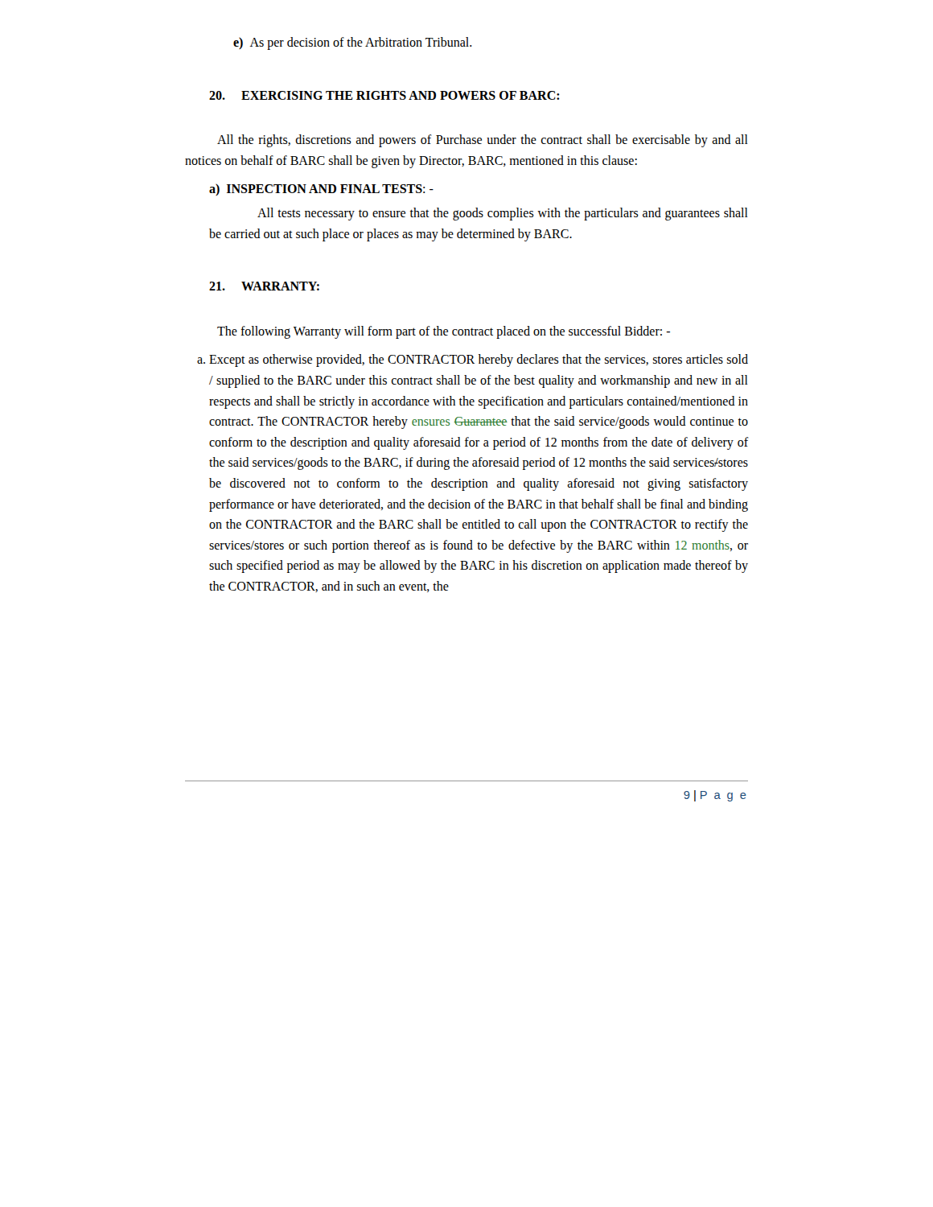e) As per decision of the Arbitration Tribunal.
20. EXERCISING THE RIGHTS AND POWERS OF BARC:
All the rights, discretions and powers of Purchase under the contract shall be exercisable by and all notices on behalf of BARC shall be given by Director, BARC, mentioned in this clause:
a) INSPECTION AND FINAL TESTS: -
All tests necessary to ensure that the goods complies with the particulars and guarantees shall be carried out at such place or places as may be determined by BARC.
21. WARRANTY:
The following Warranty will form part of the contract placed on the successful Bidder: -
Except as otherwise provided, the CONTRACTOR hereby declares that the services, stores articles sold / supplied to the BARC under this contract shall be of the best quality and workmanship and new in all respects and shall be strictly in accordance with the specification and particulars contained/mentioned in contract. The CONTRACTOR hereby ensures Guarantee that the said service/goods would continue to conform to the description and quality aforesaid for a period of 12 months from the date of delivery of the said services/goods to the BARC, if during the aforesaid period of 12 months the said services/stores be discovered not to conform to the description and quality aforesaid not giving satisfactory performance or have deteriorated, and the decision of the BARC in that behalf shall be final and binding on the CONTRACTOR and the BARC shall be entitled to call upon the CONTRACTOR to rectify the services/stores or such portion thereof as is found to be defective by the BARC within 12 months, or such specified period as may be allowed by the BARC in his discretion on application made thereof by the CONTRACTOR, and in such an event, the
9 | P a g e